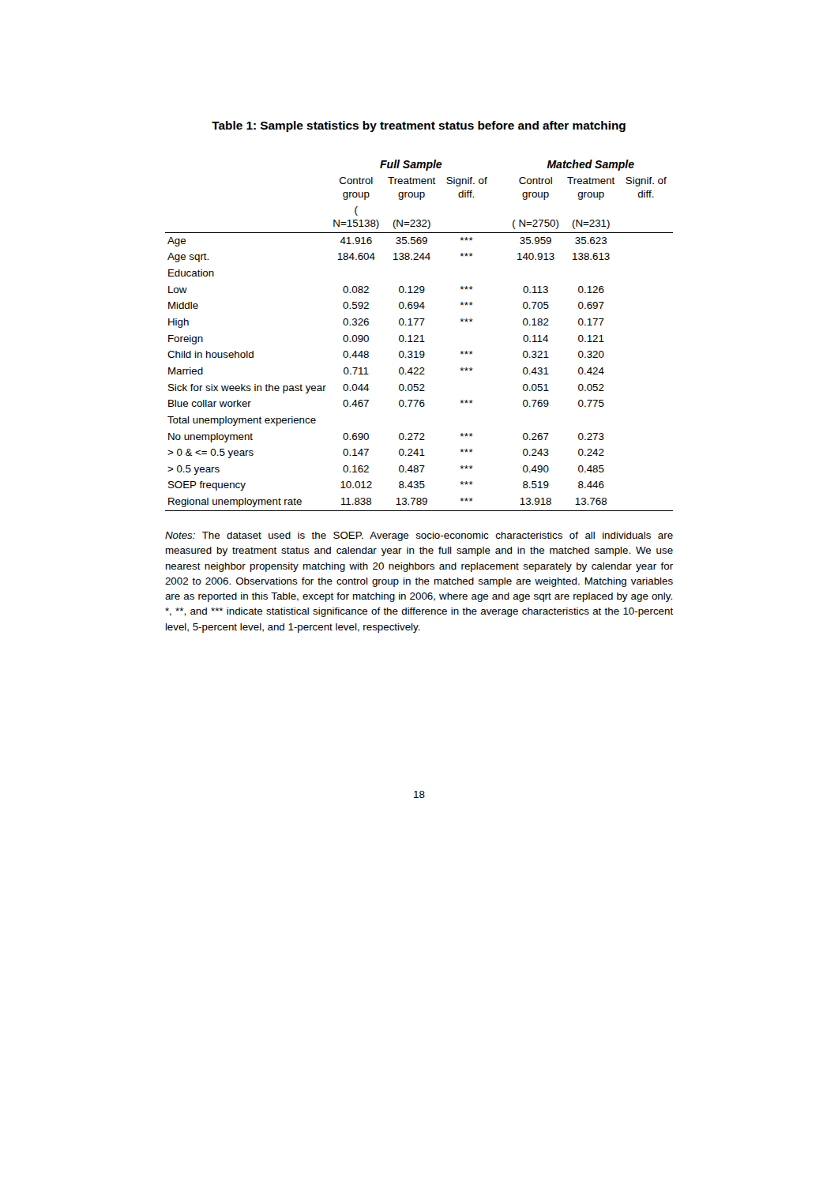Table 1: Sample statistics by treatment status before and after matching
| | Full Sample | | Matched Sample |
| | Control group | Treatment group | Signif. of diff. | | Control group | Treatment group | Signif. of diff. |
| | ( N=15138) | (N=232) | | | ( N=2750) | (N=231) | |
| Age | 41.916 | 35.569 | *** | | 35.959 | 35.623 | |
| Age sqrt. | 184.604 | 138.244 | *** | | 140.913 | 138.613 | |
| Education | | | | | | | |
| Low | 0.082 | 0.129 | *** | | 0.113 | 0.126 | |
| Middle | 0.592 | 0.694 | *** | | 0.705 | 0.697 | |
| High | 0.326 | 0.177 | *** | | 0.182 | 0.177 | |
| Foreign | 0.090 | 0.121 | | | 0.114 | 0.121 | |
| Child in household | 0.448 | 0.319 | *** | | 0.321 | 0.320 | |
| Married | 0.711 | 0.422 | *** | | 0.431 | 0.424 | |
| Sick for six weeks in the past year | 0.044 | 0.052 | | | 0.051 | 0.052 | |
| Blue collar worker | 0.467 | 0.776 | *** | | 0.769 | 0.775 | |
| Total unemployment experience | | | | | | | |
| No unemployment | 0.690 | 0.272 | *** | | 0.267 | 0.273 | |
| > 0 & <= 0.5 years | 0.147 | 0.241 | *** | | 0.243 | 0.242 | |
| > 0.5 years | 0.162 | 0.487 | *** | | 0.490 | 0.485 | |
| SOEP frequency | 10.012 | 8.435 | *** | | 8.519 | 8.446 | |
| Regional unemployment rate | 11.838 | 13.789 | *** | | 13.918 | 13.768 | |
Notes: The dataset used is the SOEP. Average socio-economic characteristics of all individuals are measured by treatment status and calendar year in the full sample and in the matched sample. We use nearest neighbor propensity matching with 20 neighbors and replacement separately by calendar year for 2002 to 2006. Observations for the control group in the matched sample are weighted. Matching variables are as reported in this Table, except for matching in 2006, where age and age sqrt are replaced by age only. *, **, and *** indicate statistical significance of the difference in the average characteristics at the 10-percent level, 5-percent level, and 1-percent level, respectively.
18